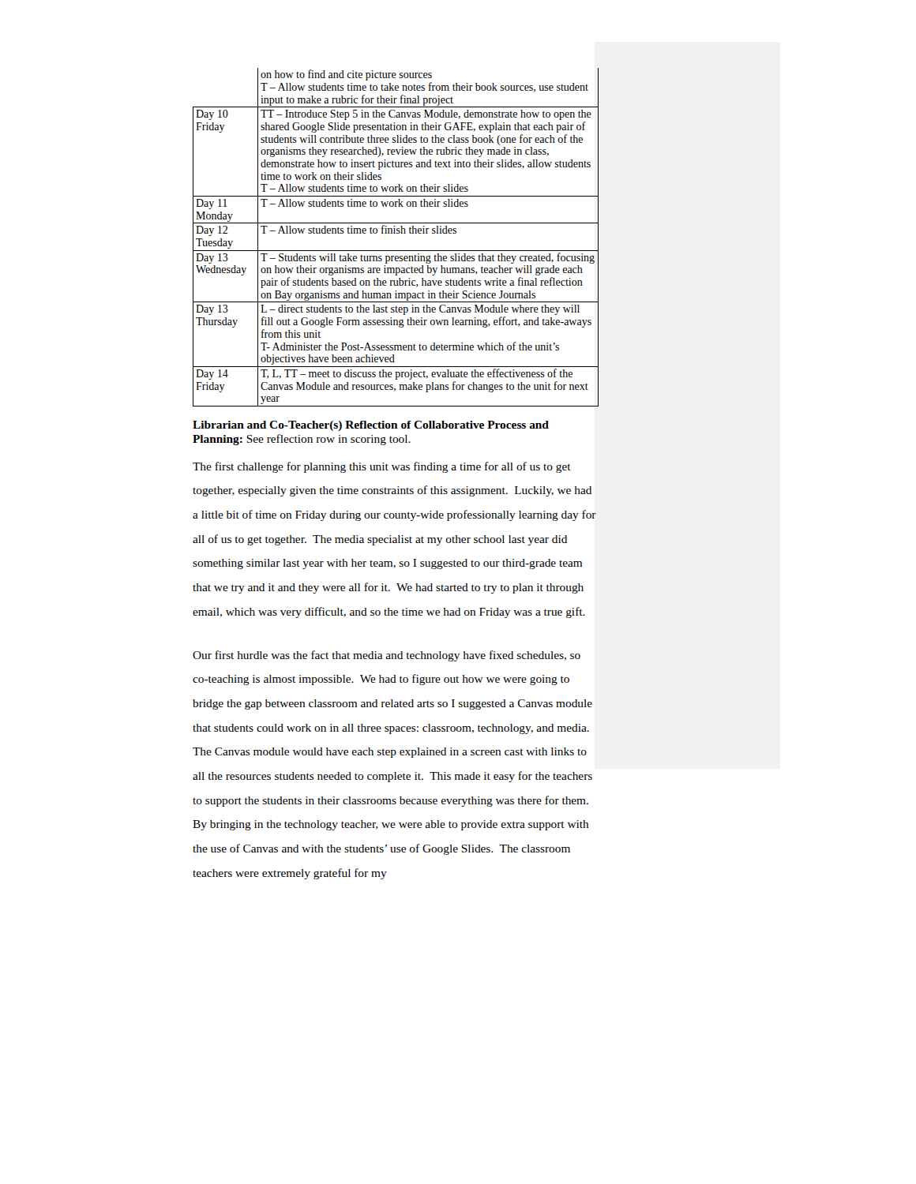| | on how to find and cite picture sources T – Allow students time to take notes from their book sources, use student input to make a rubric for their final project |
| Day 10 Friday | TT – Introduce Step 5 in the Canvas Module, demonstrate how to open the shared Google Slide presentation in their GAFE, explain that each pair of students will contribute three slides to the class book (one for each of the organisms they researched), review the rubric they made in class, demonstrate how to insert pictures and text into their slides, allow students time to work on their slides T – Allow students time to work on their slides |
| Day 11 Monday | T – Allow students time to work on their slides |
| Day 12 Tuesday | T – Allow students time to finish their slides |
| Day 13 Wednesday | T – Students will take turns presenting the slides that they created, focusing on how their organisms are impacted by humans, teacher will grade each pair of students based on the rubric, have students write a final reflection on Bay organisms and human impact in their Science Journals |
| Day 13 Thursday | L – direct students to the last step in the Canvas Module where they will fill out a Google Form assessing their own learning, effort, and take-aways from this unit T- Administer the Post-Assessment to determine which of the unit’s objectives have been achieved |
| Day 14 Friday | T, L, TT – meet to discuss the project, evaluate the effectiveness of the Canvas Module and resources, make plans for changes to the unit for next year |
Librarian and Co-Teacher(s) Reflection of Collaborative Process and Planning: See reflection row in scoring tool.
The first challenge for planning this unit was finding a time for all of us to get together, especially given the time constraints of this assignment. Luckily, we had a little bit of time on Friday during our county-wide professionally learning day for all of us to get together. The media specialist at my other school last year did something similar last year with her team, so I suggested to our third-grade team that we try and it and they were all for it. We had started to try to plan it through email, which was very difficult, and so the time we had on Friday was a true gift.
Our first hurdle was the fact that media and technology have fixed schedules, so co-teaching is almost impossible. We had to figure out how we were going to bridge the gap between classroom and related arts so I suggested a Canvas module that students could work on in all three spaces: classroom, technology, and media. The Canvas module would have each step explained in a screen cast with links to all the resources students needed to complete it. This made it easy for the teachers to support the students in their classrooms because everything was there for them. By bringing in the technology teacher, we were able to provide extra support with the use of Canvas and with the students’ use of Google Slides. The classroom teachers were extremely grateful for my